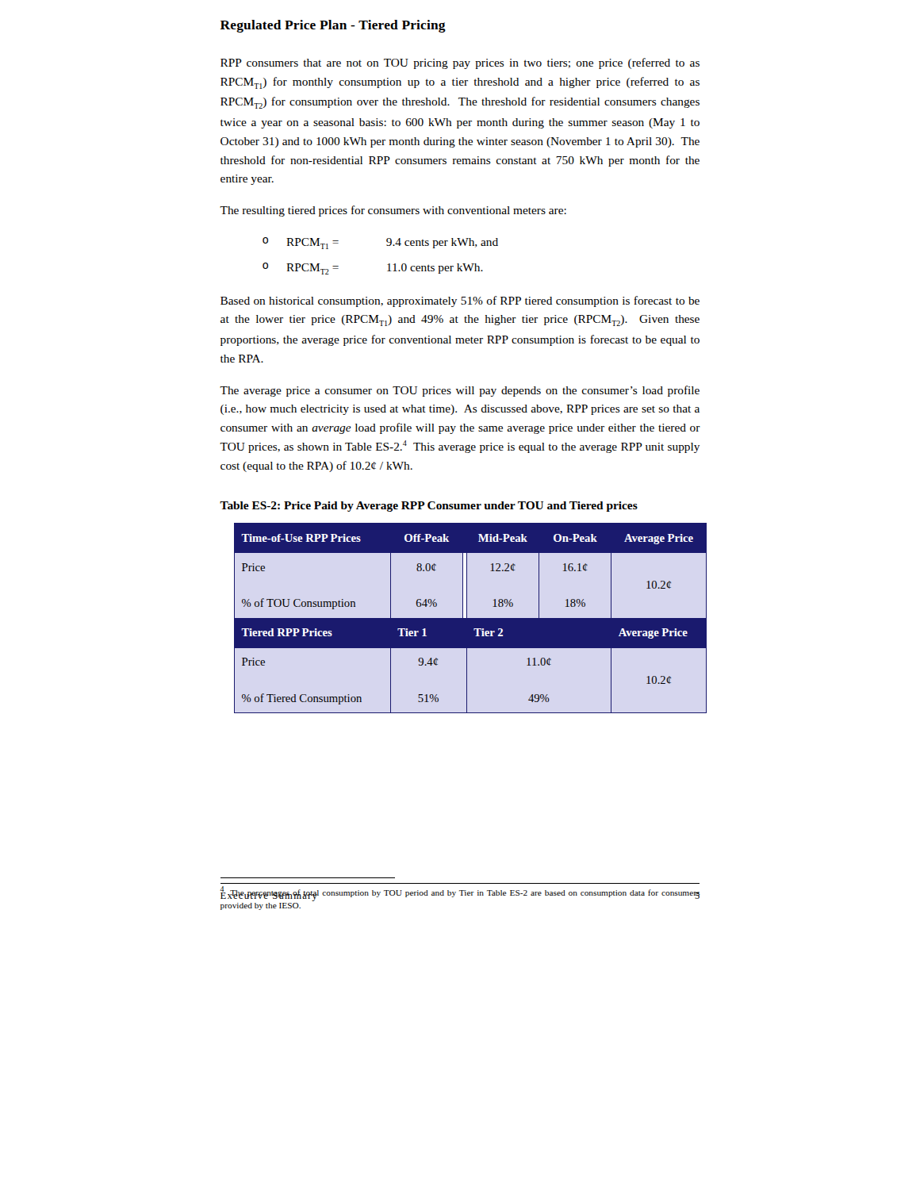Regulated Price Plan - Tiered Pricing
RPP consumers that are not on TOU pricing pay prices in two tiers; one price (referred to as RPCMT1) for monthly consumption up to a tier threshold and a higher price (referred to as RPCMT2) for consumption over the threshold. The threshold for residential consumers changes twice a year on a seasonal basis: to 600 kWh per month during the summer season (May 1 to October 31) and to 1000 kWh per month during the winter season (November 1 to April 30). The threshold for non-residential RPP consumers remains constant at 750 kWh per month for the entire year.
The resulting tiered prices for consumers with conventional meters are:
RPCMT1 = 9.4 cents per kWh, and
RPCMT2 = 11.0 cents per kWh.
Based on historical consumption, approximately 51% of RPP tiered consumption is forecast to be at the lower tier price (RPCMT1) and 49% at the higher tier price (RPCMT2). Given these proportions, the average price for conventional meter RPP consumption is forecast to be equal to the RPA.
The average price a consumer on TOU prices will pay depends on the consumer’s load profile (i.e., how much electricity is used at what time). As discussed above, RPP prices are set so that a consumer with an average load profile will pay the same average price under either the tiered or TOU prices, as shown in Table ES-2.4 This average price is equal to the average RPP unit supply cost (equal to the RPA) of 10.2¢ / kWh.
Table ES-2: Price Paid by Average RPP Consumer under TOU and Tiered prices
| Time-of-Use RPP Prices | Off-Peak | | Mid-Peak | On-Peak | Average Price |
| --- | --- | --- | --- | --- | --- |
| Price % of TOU Consumption | 8.0¢ 64% | | 12.2¢ 18% | 16.1¢ 18% | 10.2¢ |
| Tiered RPP Prices | Tier 1 | Tier 2 | Average Price |
| Price % of Tiered Consumption | 9.4¢ 51% | 11.0¢ 49% | 10.2¢ |
4 The percentages of total consumption by TOU period and by Tier in Table ES-2 are based on consumption data for consumers provided by the IESO.
Executive Summary 5